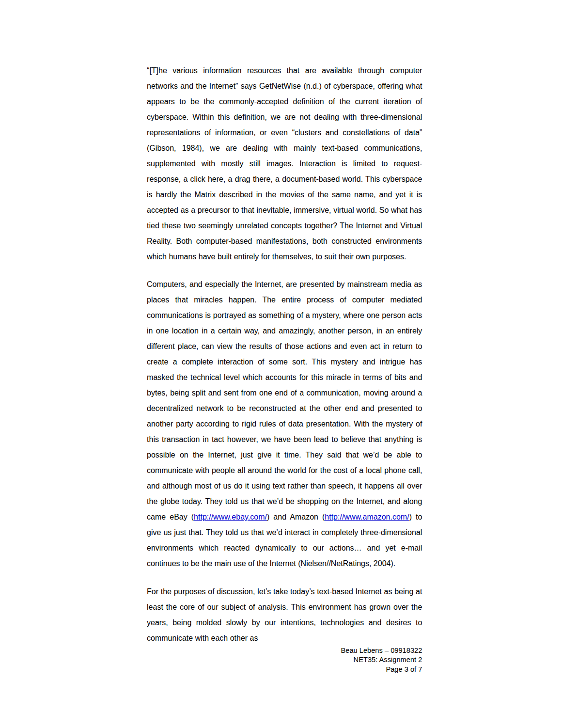“[T]he various information resources that are available through computer networks and the Internet” says GetNetWise (n.d.) of cyberspace, offering what appears to be the commonly-accepted definition of the current iteration of cyberspace. Within this definition, we are not dealing with three-dimensional representations of information, or even “clusters and constellations of data” (Gibson, 1984), we are dealing with mainly text-based communications, supplemented with mostly still images. Interaction is limited to request-response, a click here, a drag there, a document-based world. This cyberspace is hardly the Matrix described in the movies of the same name, and yet it is accepted as a precursor to that inevitable, immersive, virtual world. So what has tied these two seemingly unrelated concepts together? The Internet and Virtual Reality. Both computer-based manifestations, both constructed environments which humans have built entirely for themselves, to suit their own purposes.
Computers, and especially the Internet, are presented by mainstream media as places that miracles happen. The entire process of computer mediated communications is portrayed as something of a mystery, where one person acts in one location in a certain way, and amazingly, another person, in an entirely different place, can view the results of those actions and even act in return to create a complete interaction of some sort. This mystery and intrigue has masked the technical level which accounts for this miracle in terms of bits and bytes, being split and sent from one end of a communication, moving around a decentralized network to be reconstructed at the other end and presented to another party according to rigid rules of data presentation. With the mystery of this transaction in tact however, we have been lead to believe that anything is possible on the Internet, just give it time. They said that we’d be able to communicate with people all around the world for the cost of a local phone call, and although most of us do it using text rather than speech, it happens all over the globe today. They told us that we’d be shopping on the Internet, and along came eBay (http://www.ebay.com/) and Amazon (http://www.amazon.com/) to give us just that. They told us that we’d interact in completely three-dimensional environments which reacted dynamically to our actions… and yet e-mail continues to be the main use of the Internet (Nielsen//NetRatings, 2004).
For the purposes of discussion, let’s take today’s text-based Internet as being at least the core of our subject of analysis. This environment has grown over the years, being molded slowly by our intentions, technologies and desires to communicate with each other as
Beau Lebens – 09918322
NET35: Assignment 2
Page 3 of 7